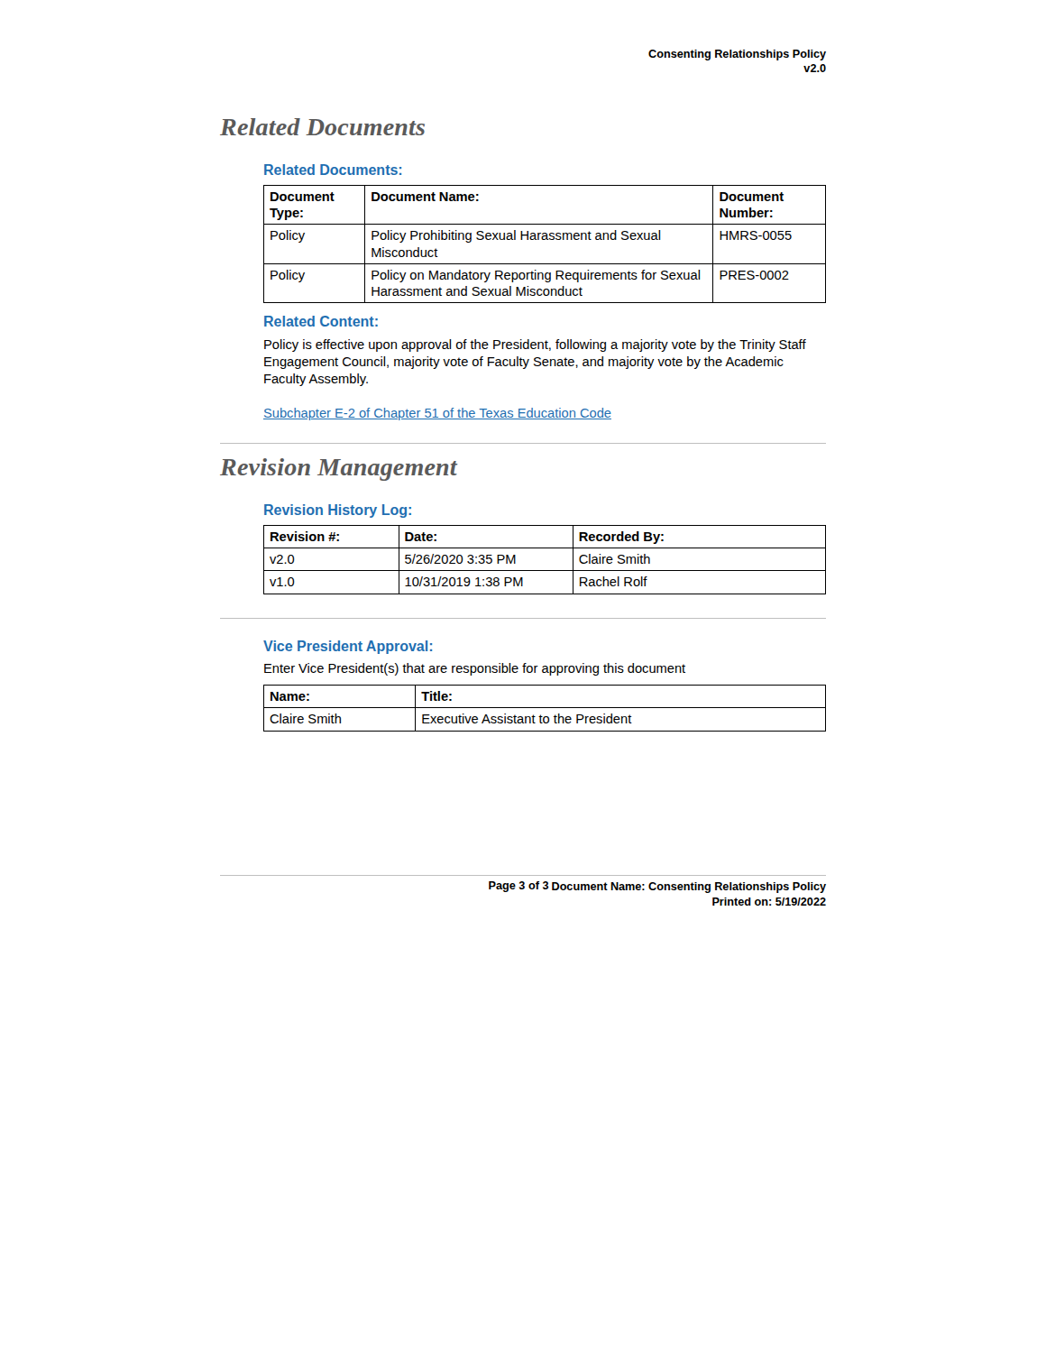Consenting Relationships Policy
v2.0
Related Documents
Related Documents:
| Document Type: | Document Name: | Document Number: |
| --- | --- | --- |
| Policy | Policy Prohibiting Sexual Harassment and Sexual Misconduct | HMRS-0055 |
| Policy | Policy on Mandatory Reporting Requirements for Sexual Harassment and Sexual Misconduct | PRES-0002 |
Related Content:
Policy is effective upon approval of the President, following a majority vote by the Trinity Staff Engagement Council, majority vote of Faculty Senate, and majority vote by the Academic Faculty Assembly.
Subchapter E-2 of Chapter 51 of the Texas Education Code
Revision Management
Revision History Log:
| Revision #: | Date: | Recorded By: |
| --- | --- | --- |
| v2.0 | 5/26/2020 3:35 PM | Claire Smith |
| v1.0 | 10/31/2019 1:38 PM | Rachel Rolf |
Vice President Approval:
Enter Vice President(s) that are responsible for approving this document
| Name: | Title: |
| --- | --- |
| Claire Smith | Executive Assistant to the President |
Page 3 of 3
Document Name: Consenting Relationships Policy
Printed on: 5/19/2022